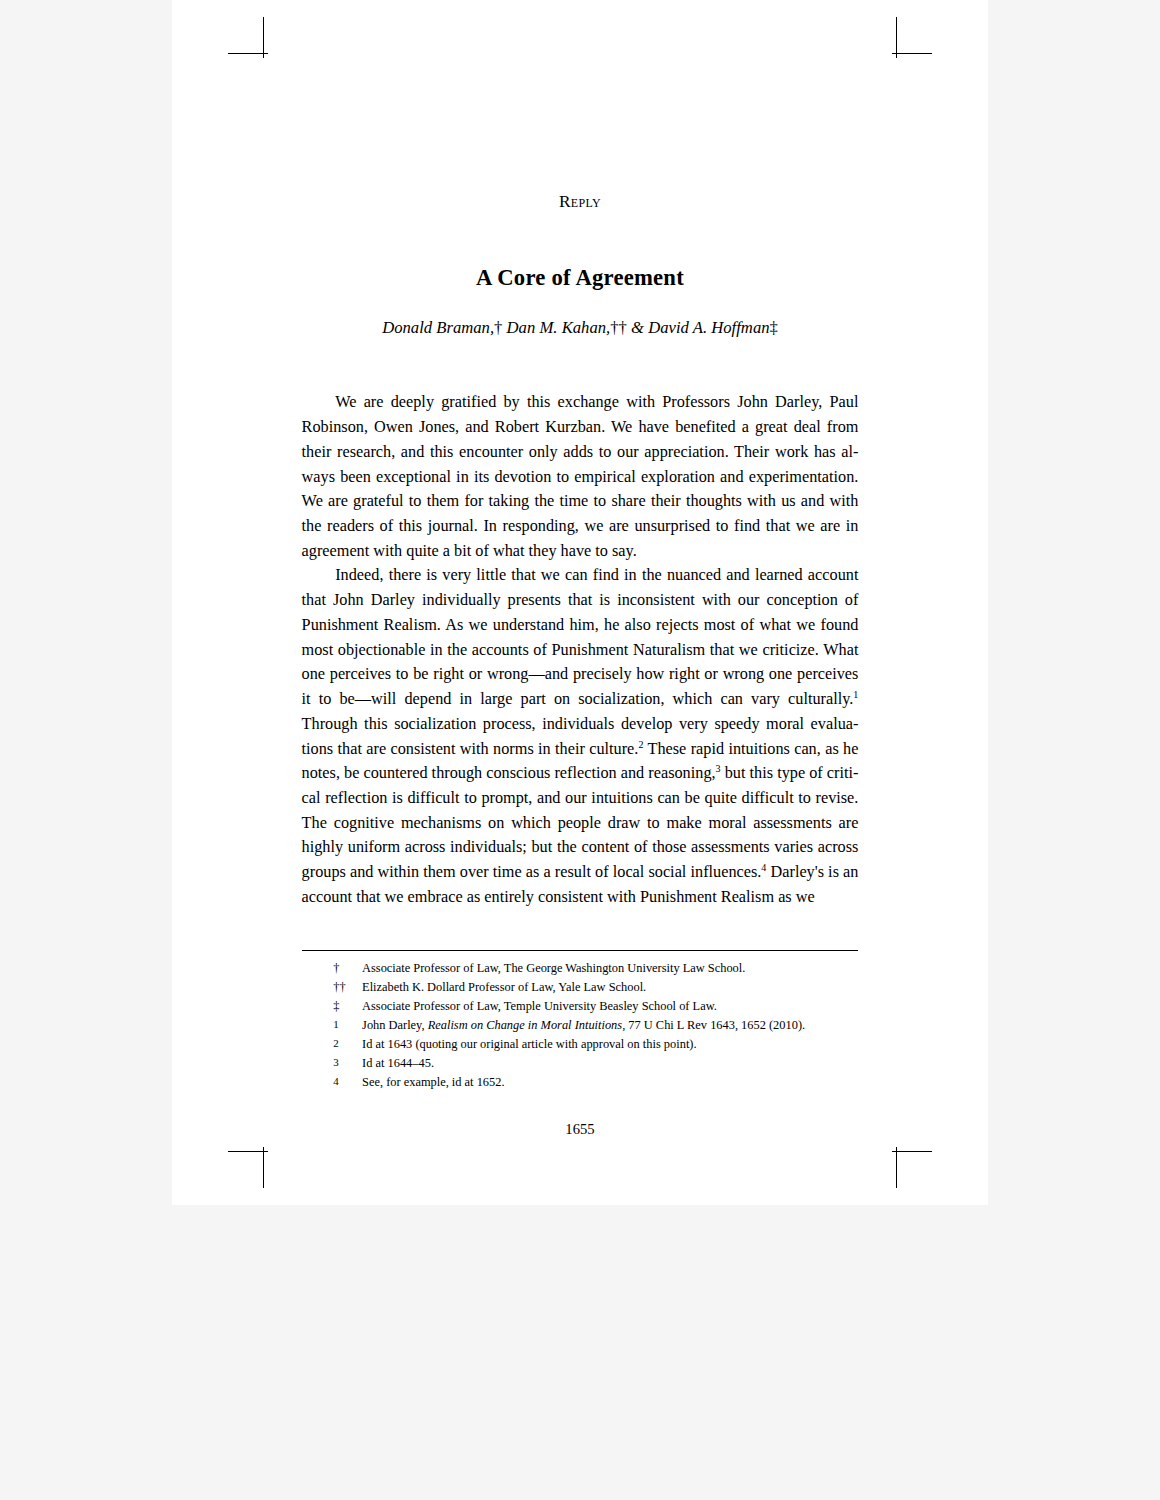Reply
A Core of Agreement
Donald Braman,† Dan M. Kahan,†† & David A. Hoffman‡
We are deeply gratified by this exchange with Professors John Darley, Paul Robinson, Owen Jones, and Robert Kurzban. We have benefited a great deal from their research, and this encounter only adds to our appreciation. Their work has always been exceptional in its devotion to empirical exploration and experimentation. We are grateful to them for taking the time to share their thoughts with us and with the readers of this journal. In responding, we are unsurprised to find that we are in agreement with quite a bit of what they have to say.
Indeed, there is very little that we can find in the nuanced and learned account that John Darley individually presents that is inconsistent with our conception of Punishment Realism. As we understand him, he also rejects most of what we found most objectionable in the accounts of Punishment Naturalism that we criticize. What one perceives to be right or wrong—and precisely how right or wrong one perceives it to be—will depend in large part on socialization, which can vary culturally.1 Through this socialization process, individuals develop very speedy moral evaluations that are consistent with norms in their culture.2 These rapid intuitions can, as he notes, be countered through conscious reflection and reasoning,3 but this type of critical reflection is difficult to prompt, and our intuitions can be quite difficult to revise. The cognitive mechanisms on which people draw to make moral assessments are highly uniform across individuals; but the content of those assessments varies across groups and within them over time as a result of local social influences.4 Darley's is an account that we embrace as entirely consistent with Punishment Realism as we
| † | Associate Professor of Law, The George Washington University Law School. |
| †† | Elizabeth K. Dollard Professor of Law, Yale Law School. |
| ‡ | Associate Professor of Law, Temple University Beasley School of Law. |
| 1 | John Darley, Realism on Change in Moral Intuitions , 77 U Chi L Rev 1643, 1652 (2010). |
| 2 | Id at 1643 (quoting our original article with approval on this point). |
| 3 | Id at 1644–45. |
| 4 | See, for example, id at 1652. |
1655